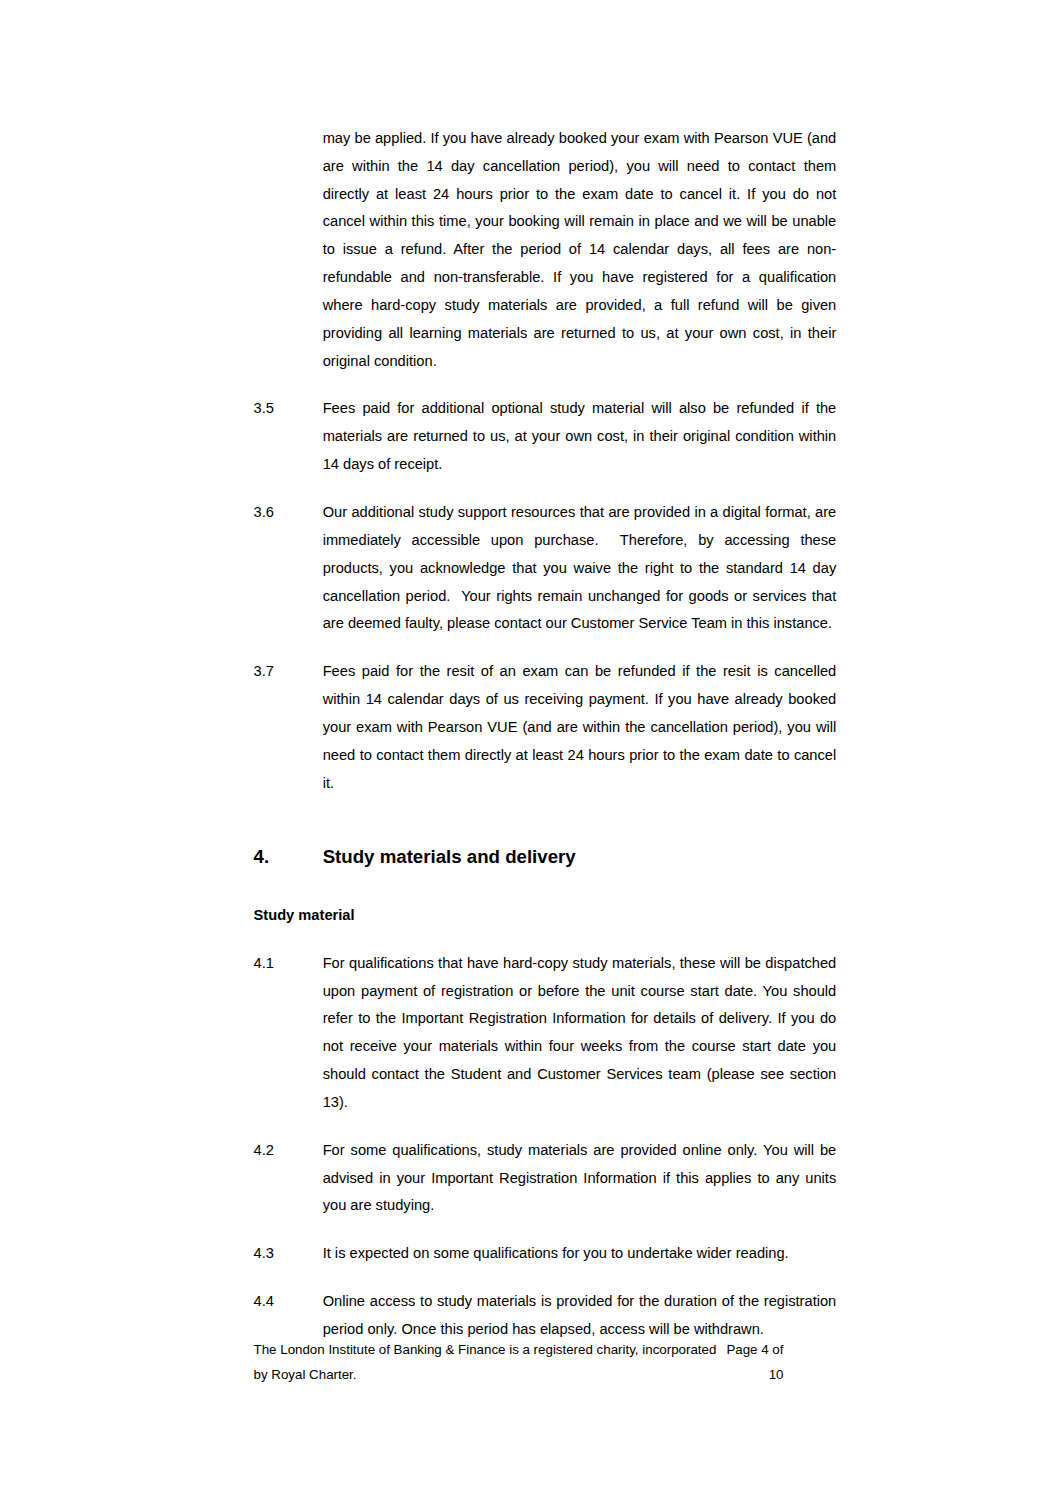may be applied. If you have already booked your exam with Pearson VUE (and are within the 14 day cancellation period), you will need to contact them directly at least 24 hours prior to the exam date to cancel it. If you do not cancel within this time, your booking will remain in place and we will be unable to issue a refund. After the period of 14 calendar days, all fees are non-refundable and non-transferable. If you have registered for a qualification where hard-copy study materials are provided, a full refund will be given providing all learning materials are returned to us, at your own cost, in their original condition.
3.5
Fees paid for additional optional study material will also be refunded if the materials are returned to us, at your own cost, in their original condition within 14 days of receipt.
3.6
Our additional study support resources that are provided in a digital format, are immediately accessible upon purchase. Therefore, by accessing these products, you acknowledge that you waive the right to the standard 14 day cancellation period. Your rights remain unchanged for goods or services that are deemed faulty, please contact our Customer Service Team in this instance.
3.7
Fees paid for the resit of an exam can be refunded if the resit is cancelled within 14 calendar days of us receiving payment. If you have already booked your exam with Pearson VUE (and are within the cancellation period), you will need to contact them directly at least 24 hours prior to the exam date to cancel it.
4. Study materials and delivery
Study material
4.1
For qualifications that have hard-copy study materials, these will be dispatched upon payment of registration or before the unit course start date. You should refer to the Important Registration Information for details of delivery. If you do not receive your materials within four weeks from the course start date you should contact the Student and Customer Services team (please see section 13).
4.2
For some qualifications, study materials are provided online only. You will be advised in your Important Registration Information if this applies to any units you are studying.
4.3
It is expected on some qualifications for you to undertake wider reading.
4.4
Online access to study materials is provided for the duration of the registration period only. Once this period has elapsed, access will be withdrawn.
The London Institute of Banking & Finance is a registered charity, incorporated by Royal Charter.
Page 4 of 10